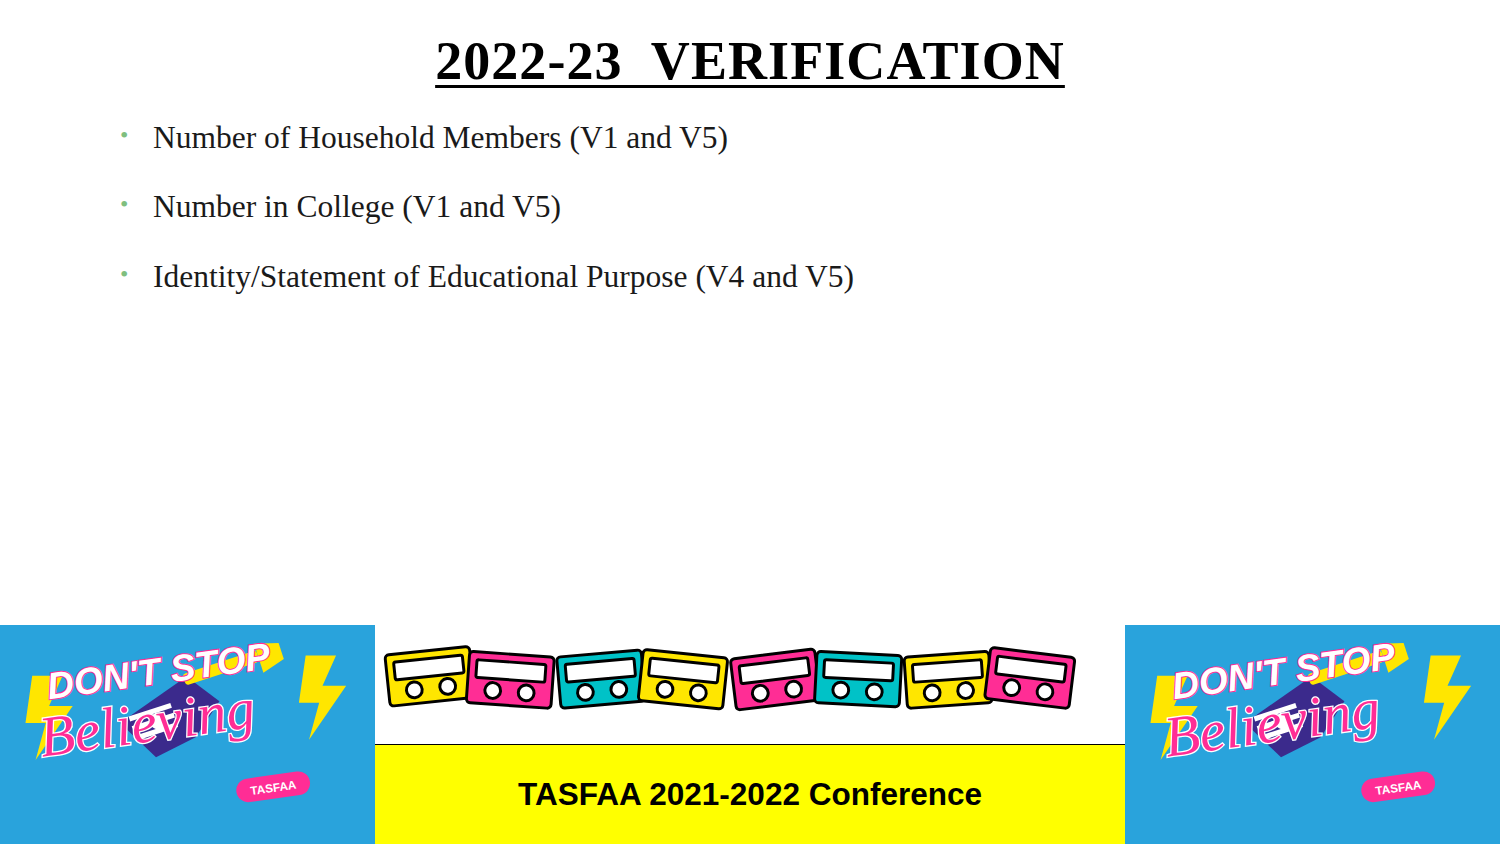2022-23 VERIFICATION
Number of Household Members (V1 and V5)
Number in College (V1 and V5)
Identity/Statement of Educational Purpose (V4 and V5)
DON'T STOP Believing TASFAA
TASFAA 2021-2022 Conference
DON'T STOP Believing TASFAA